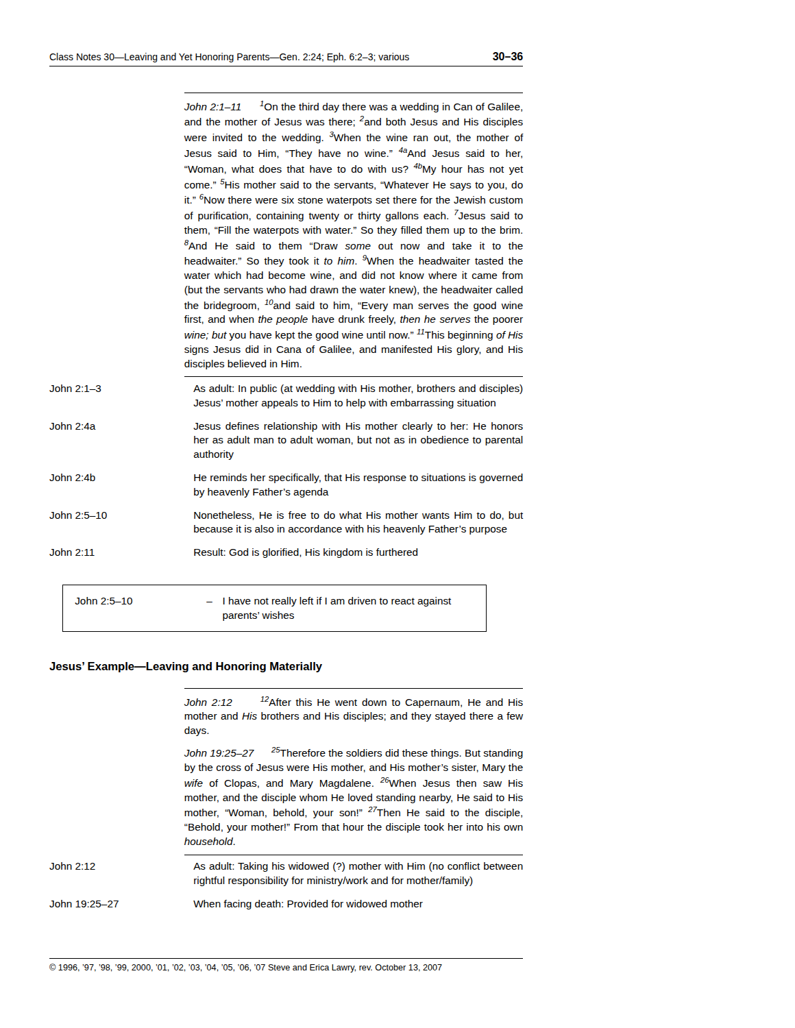Class Notes 30—Leaving and Yet Honoring Parents—Gen. 2:24; Eph. 6:2–3; various
30–36
John 2:1–11 1 On the third day there was a wedding in Can of Galilee, and the mother of Jesus was there; 2and both Jesus and His disciples were invited to the wedding. 3 When the wine ran out, the mother of Jesus said to Him, “They have no wine.” 4a And Jesus said to her, “Woman, what does that have to do with us? 4b My hour has not yet come.” 5 His mother said to the servants, “Whatever He says to you, do it.” 6 Now there were six stone waterpots set there for the Jewish custom of purification, containing twenty or thirty gallons each. 7 Jesus said to them, “Fill the waterpots with water.” So they filled them up to the brim. 8 And He said to them “Draw some out now and take it to the headwaiter.” So they took it to him. 9 When the headwaiter tasted the water which had become wine, and did not know where it came from (but the servants who had drawn the water knew), the headwaiter called the bridegroom, 10and said to him, “Every man serves the good wine first, and when the people have drunk freely, then he serves the poorer wine; but you have kept the good wine until now.” 11 This beginning of His signs Jesus did in Cana of Galilee, and manifested His glory, and His disciples believed in Him.
| John 2:1–3 | As adult: In public (at wedding with His mother, brothers and disciples) Jesus’ mother appeals to Him to help with embarrassing situation |
| John 2:4a | Jesus defines relationship with His mother clearly to her: He honors her as adult man to adult woman, but not as in obedience to parental authority |
| John 2:4b | He reminds her specifically, that His response to situations is governed by heavenly Father’s agenda |
| John 2:5–10 | Nonetheless, He is free to do what His mother wants Him to do, but because it is also in accordance with his heavenly Father’s purpose |
| John 2:11 | Result: God is glorified, His kingdom is furthered |
| John 2:5–10 | – | I have not really left if I am driven to react against parents’ wishes |
Jesus’ Example—Leaving and Honoring Materially
John 2:12 12 After this He went down to Capernaum, He and His mother and His brothers and His disciples; and they stayed there a few days.
John 19:25–27 25 Therefore the soldiers did these things. But standing by the cross of Jesus were His mother, and His mother’s sister, Mary the wife of Clopas, and Mary Magdalene. 26 When Jesus then saw His mother, and the disciple whom He loved standing nearby, He said to His mother, “Woman, behold, your son!” 27 Then He said to the disciple, “Behold, your mother!” From that hour the disciple took her into his own household.
| John 2:12 | As adult: Taking his widowed (?) mother with Him (no conflict between rightful responsibility for ministry/work and for mother/family) |
| John 19:25–27 | When facing death: Provided for widowed mother |
© 1996, ’97, ’98, ’99, 2000, ’01, ’02, ’03, ’04, ’05, ’06, ’07 Steve and Erica Lawry, rev. October 13, 2007